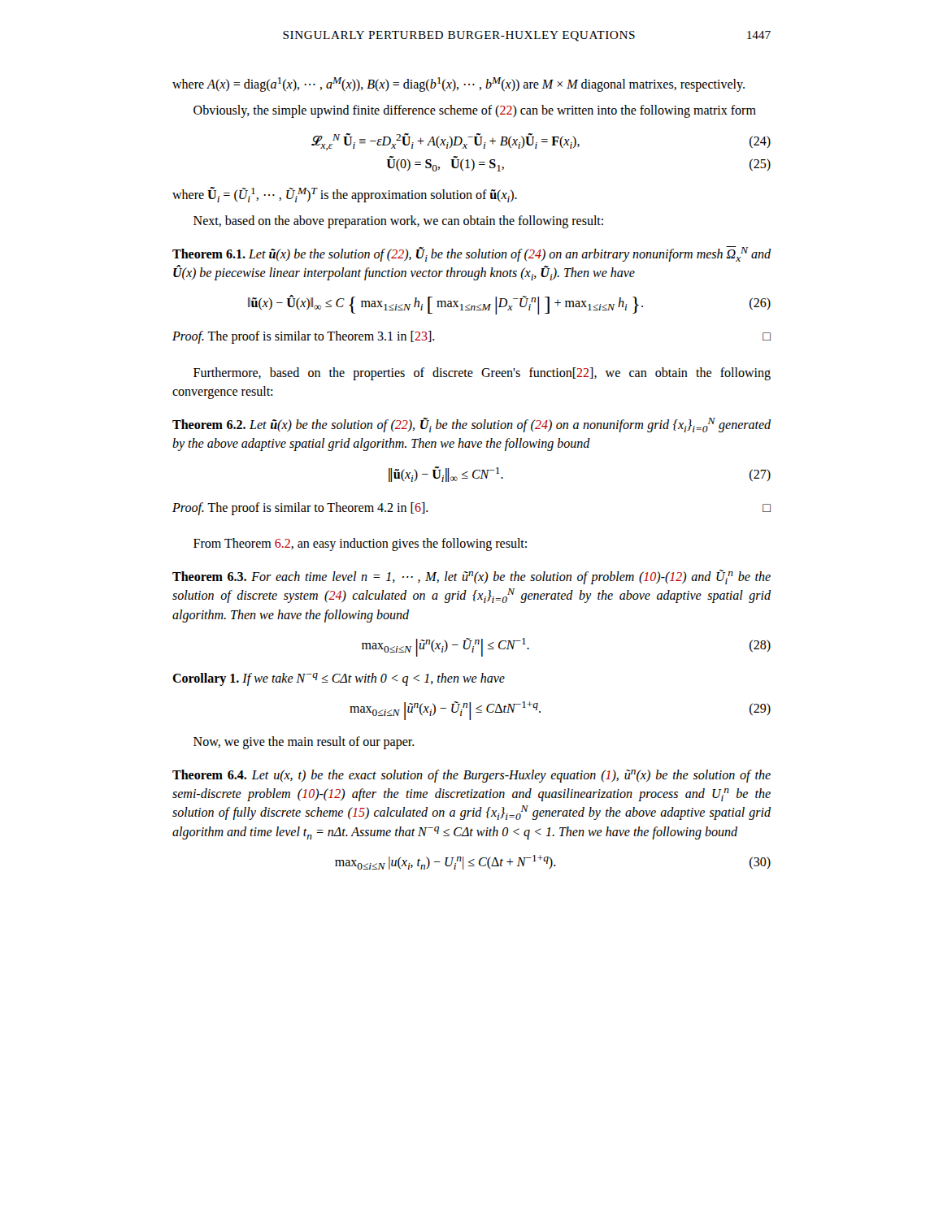SINGULARLY PERTURBED BURGER-HUXLEY EQUATIONS 1447
where A(x) = diag(a1(x), ⋯ , aM(x)), B(x) = diag(b1(x), ⋯ , bM(x)) are M × M diagonal matrixes, respectively.
Obviously, the simple upwind finite difference scheme of (22) can be written into the following matrix form
𝓛x,εN Ũi ≡ −εDx2Ũi + A(xi)Dx−Ũi + B(xi)Ũi = F(xi),
(24)
Ũ(0) = S0, Ũ(1) = S1,
(25)
where Ũi = (Ũi1, ⋯ , ŨiM)T is the approximation solution of ũ(xi).
Next, based on the above preparation work, we can obtain the following result:
Theorem 6.1. Let ũ(x) be the solution of (22), Ũi be the solution of (24) on an arbitrary nonuniform mesh ΩxN and Û(x) be piecewise linear interpolant function vector through knots (xi, Ũi). Then we have
‖ũ(x) − Û(x)‖∞ ≤ C { max1≤i≤N hi [ max1≤n≤M |Dx−Ũin| ] + max1≤i≤N hi }.
(26)
Proof. The proof is similar to Theorem 3.1 in [23]. □
Furthermore, based on the properties of discrete Green's function[22], we can obtain the following convergence result:
Theorem 6.2. Let ũ(x) be the solution of (22), Ũi be the solution of (24) on a nonuniform grid {xi}i=0N generated by the above adaptive spatial grid algorithm. Then we have the following bound
‖ũ(xi) − Ũi‖∞ ≤ CN−1.
(27)
Proof. The proof is similar to Theorem 4.2 in [6]. □
From Theorem 6.2, an easy induction gives the following result:
Theorem 6.3. For each time level n = 1, ⋯ , M, let ũn(x) be the solution of problem (10)-(12) and Ũin be the solution of discrete system (24) calculated on a grid {xi}i=0N generated by the above adaptive spatial grid algorithm. Then we have the following bound
max0≤i≤N |ũn(xi) − Ũin| ≤ CN−1.
(28)
Corollary 1. If we take N−q ≤ CΔt with 0 < q < 1, then we have
max0≤i≤N |ũn(xi) − Ũin| ≤ CΔtN−1+q.
(29)
Now, we give the main result of our paper.
Theorem 6.4. Let u(x, t) be the exact solution of the Burgers-Huxley equation (1), ũn(x) be the solution of the semi-discrete problem (10)-(12) after the time discretization and quasilinearization process and Uin be the solution of fully discrete scheme (15) calculated on a grid {xi}i=0N generated by the above adaptive spatial grid algorithm and time level tn = n Δt. Assume that N−q ≤ CΔt with 0 < q < 1. Then we have the following bound
max0≤i≤N |u(xi, tn) − Uin| ≤ C(Δt + N−1+q).
(30)